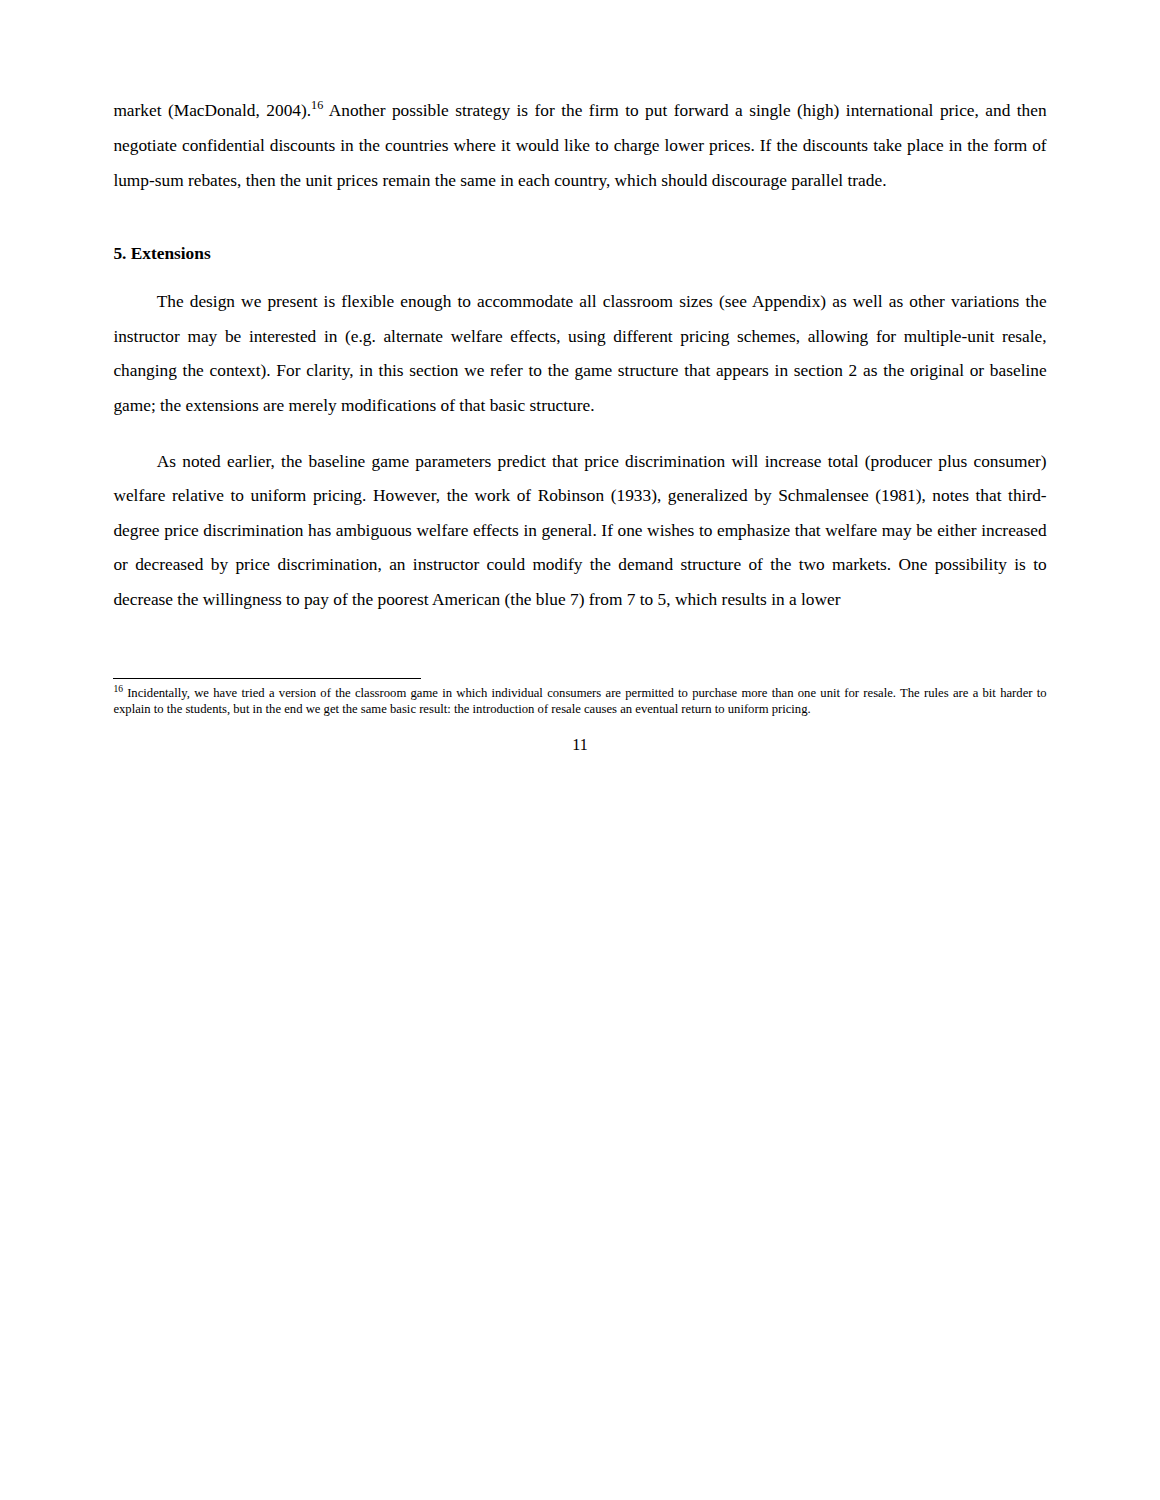market (MacDonald, 2004).16 Another possible strategy is for the firm to put forward a single (high) international price, and then negotiate confidential discounts in the countries where it would like to charge lower prices. If the discounts take place in the form of lump-sum rebates, then the unit prices remain the same in each country, which should discourage parallel trade.
5. Extensions
The design we present is flexible enough to accommodate all classroom sizes (see Appendix) as well as other variations the instructor may be interested in (e.g. alternate welfare effects, using different pricing schemes, allowing for multiple-unit resale, changing the context). For clarity, in this section we refer to the game structure that appears in section 2 as the original or baseline game; the extensions are merely modifications of that basic structure.
As noted earlier, the baseline game parameters predict that price discrimination will increase total (producer plus consumer) welfare relative to uniform pricing. However, the work of Robinson (1933), generalized by Schmalensee (1981), notes that third-degree price discrimination has ambiguous welfare effects in general. If one wishes to emphasize that welfare may be either increased or decreased by price discrimination, an instructor could modify the demand structure of the two markets. One possibility is to decrease the willingness to pay of the poorest American (the blue 7) from 7 to 5, which results in a lower
16 Incidentally, we have tried a version of the classroom game in which individual consumers are permitted to purchase more than one unit for resale. The rules are a bit harder to explain to the students, but in the end we get the same basic result: the introduction of resale causes an eventual return to uniform pricing.
11